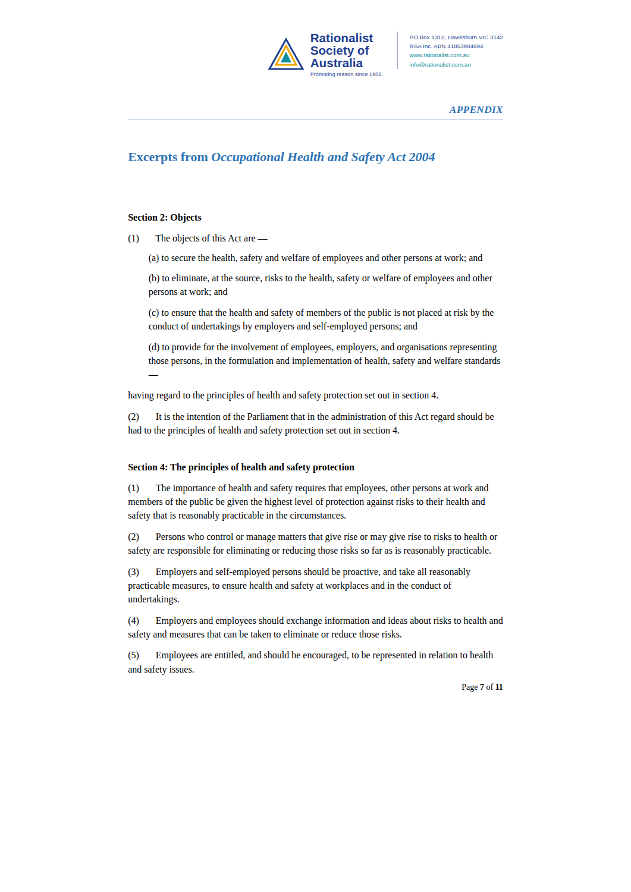Rationalist
Society of
Australia
Promoting reason since 1906
PO Box 1312, Hawksburn VIC 3142
RSA Inc. ABN 41853904694
www.rationalist.com.au
info@rationalist.com.au
APPENDIX
Excerpts from Occupational Health and Safety Act 2004
Section 2: Objects
(1)
The objects of this Act are —
(a) to secure the health, safety and welfare of employees and other persons at work; and
(b) to eliminate, at the source, risks to the health, safety or welfare of employees and other persons at work; and
(c) to ensure that the health and safety of members of the public is not placed at risk by the conduct of undertakings by employers and self-employed persons; and
(d) to provide for the involvement of employees, employers, and organisations representing those persons, in the formulation and implementation of health, safety and welfare standards—
having regard to the principles of health and safety protection set out in section 4.
(2) It is the intention of the Parliament that in the administration of this Act regard should be had to the principles of health and safety protection set out in section 4.
Section 4: The principles of health and safety protection
(1) The importance of health and safety requires that employees, other persons at work and members of the public be given the highest level of protection against risks to their health and safety that is reasonably practicable in the circumstances.
(2) Persons who control or manage matters that give rise or may give rise to risks to health or safety are responsible for eliminating or reducing those risks so far as is reasonably practicable.
(3) Employers and self-employed persons should be proactive, and take all reasonably practicable measures, to ensure health and safety at workplaces and in the conduct of undertakings.
(4) Employers and employees should exchange information and ideas about risks to health and safety and measures that can be taken to eliminate or reduce those risks.
(5) Employees are entitled, and should be encouraged, to be represented in relation to health and safety issues.
Page 7 of 11